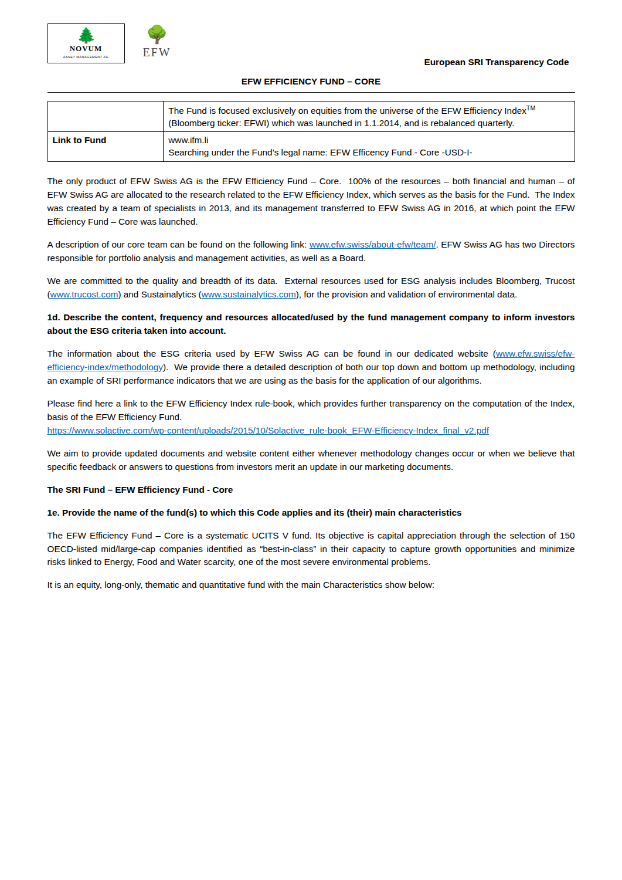🌲
NOVUM
ASSET MANAGEMENT AG
🌳
EFW
European SRI Transparency Code
EFW EFFICIENCY FUND – CORE
| | The Fund is focused exclusively on equities from the universe of the EFW Efficiency Index TM (Bloomberg ticker: EFWI) which was launched in 1.1.2014, and is rebalanced quarterly. |
| Link to Fund | www.ifm.li Searching under the Fund’s legal name: EFW Efficency Fund - Core -USD-I- |
The only product of EFW Swiss AG is the EFW Efficiency Fund – Core. 100% of the resources – both financial and human – of EFW Swiss AG are allocated to the research related to the EFW Efficiency Index, which serves as the basis for the Fund. The Index was created by a team of specialists in 2013, and its management transferred to EFW Swiss AG in 2016, at which point the EFW Efficiency Fund – Core was launched.
A description of our core team can be found on the following link: www.efw.swiss/about-efw/team/. EFW Swiss AG has two Directors responsible for portfolio analysis and management activities, as well as a Board.
We are committed to the quality and breadth of its data. External resources used for ESG analysis includes Bloomberg, Trucost (www.trucost.com) and Sustainalytics (www.sustainalytics.com), for the provision and validation of environmental data.
1d. Describe the content, frequency and resources allocated/used by the fund management company to inform investors about the ESG criteria taken into account.
The information about the ESG criteria used by EFW Swiss AG can be found in our dedicated website (www.efw.swiss/efw-efficiency-index/methodology). We provide there a detailed description of both our top down and bottom up methodology, including an example of SRI performance indicators that we are using as the basis for the application of our algorithms.
Please find here a link to the EFW Efficiency Index rule-book, which provides further transparency on the computation of the Index, basis of the EFW Efficiency Fund.
https://www.solactive.com/wp-content/uploads/2015/10/Solactive_rule-book_EFW-Efficiency-Index_final_v2.pdf
We aim to provide updated documents and website content either whenever methodology changes occur or when we believe that specific feedback or answers to questions from investors merit an update in our marketing documents.
The SRI Fund – EFW Efficiency Fund - Core
1e. Provide the name of the fund(s) to which this Code applies and its (their) main characteristics
The EFW Efficiency Fund – Core is a systematic UCITS V fund. Its objective is capital appreciation through the selection of 150 OECD-listed mid/large-cap companies identified as “best-in-class” in their capacity to capture growth opportunities and minimize risks linked to Energy, Food and Water scarcity, one of the most severe environmental problems.
It is an equity, long-only, thematic and quantitative fund with the main Characteristics show below: